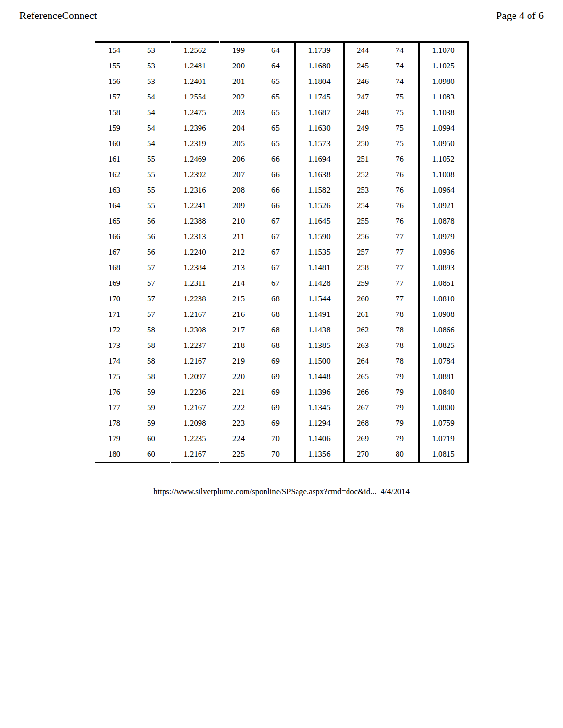ReferenceConnect Page 4 of 6
| 154 | 53 | 1.2562 | 199 | 64 | 1.1739 | 244 | 74 | 1.1070 |
| 155 | 53 | 1.2481 | 200 | 64 | 1.1680 | 245 | 74 | 1.1025 |
| 156 | 53 | 1.2401 | 201 | 65 | 1.1804 | 246 | 74 | 1.0980 |
| 157 | 54 | 1.2554 | 202 | 65 | 1.1745 | 247 | 75 | 1.1083 |
| 158 | 54 | 1.2475 | 203 | 65 | 1.1687 | 248 | 75 | 1.1038 |
| 159 | 54 | 1.2396 | 204 | 65 | 1.1630 | 249 | 75 | 1.0994 |
| 160 | 54 | 1.2319 | 205 | 65 | 1.1573 | 250 | 75 | 1.0950 |
| 161 | 55 | 1.2469 | 206 | 66 | 1.1694 | 251 | 76 | 1.1052 |
| 162 | 55 | 1.2392 | 207 | 66 | 1.1638 | 252 | 76 | 1.1008 |
| 163 | 55 | 1.2316 | 208 | 66 | 1.1582 | 253 | 76 | 1.0964 |
| 164 | 55 | 1.2241 | 209 | 66 | 1.1526 | 254 | 76 | 1.0921 |
| 165 | 56 | 1.2388 | 210 | 67 | 1.1645 | 255 | 76 | 1.0878 |
| 166 | 56 | 1.2313 | 211 | 67 | 1.1590 | 256 | 77 | 1.0979 |
| 167 | 56 | 1.2240 | 212 | 67 | 1.1535 | 257 | 77 | 1.0936 |
| 168 | 57 | 1.2384 | 213 | 67 | 1.1481 | 258 | 77 | 1.0893 |
| 169 | 57 | 1.2311 | 214 | 67 | 1.1428 | 259 | 77 | 1.0851 |
| 170 | 57 | 1.2238 | 215 | 68 | 1.1544 | 260 | 77 | 1.0810 |
| 171 | 57 | 1.2167 | 216 | 68 | 1.1491 | 261 | 78 | 1.0908 |
| 172 | 58 | 1.2308 | 217 | 68 | 1.1438 | 262 | 78 | 1.0866 |
| 173 | 58 | 1.2237 | 218 | 68 | 1.1385 | 263 | 78 | 1.0825 |
| 174 | 58 | 1.2167 | 219 | 69 | 1.1500 | 264 | 78 | 1.0784 |
| 175 | 58 | 1.2097 | 220 | 69 | 1.1448 | 265 | 79 | 1.0881 |
| 176 | 59 | 1.2236 | 221 | 69 | 1.1396 | 266 | 79 | 1.0840 |
| 177 | 59 | 1.2167 | 222 | 69 | 1.1345 | 267 | 79 | 1.0800 |
| 178 | 59 | 1.2098 | 223 | 69 | 1.1294 | 268 | 79 | 1.0759 |
| 179 | 60 | 1.2235 | 224 | 70 | 1.1406 | 269 | 79 | 1.0719 |
| 180 | 60 | 1.2167 | 225 | 70 | 1.1356 | 270 | 80 | 1.0815 |
https://www.silverplume.com/sponline/SPSage.aspx?cmd=doc&id... 4/4/2014